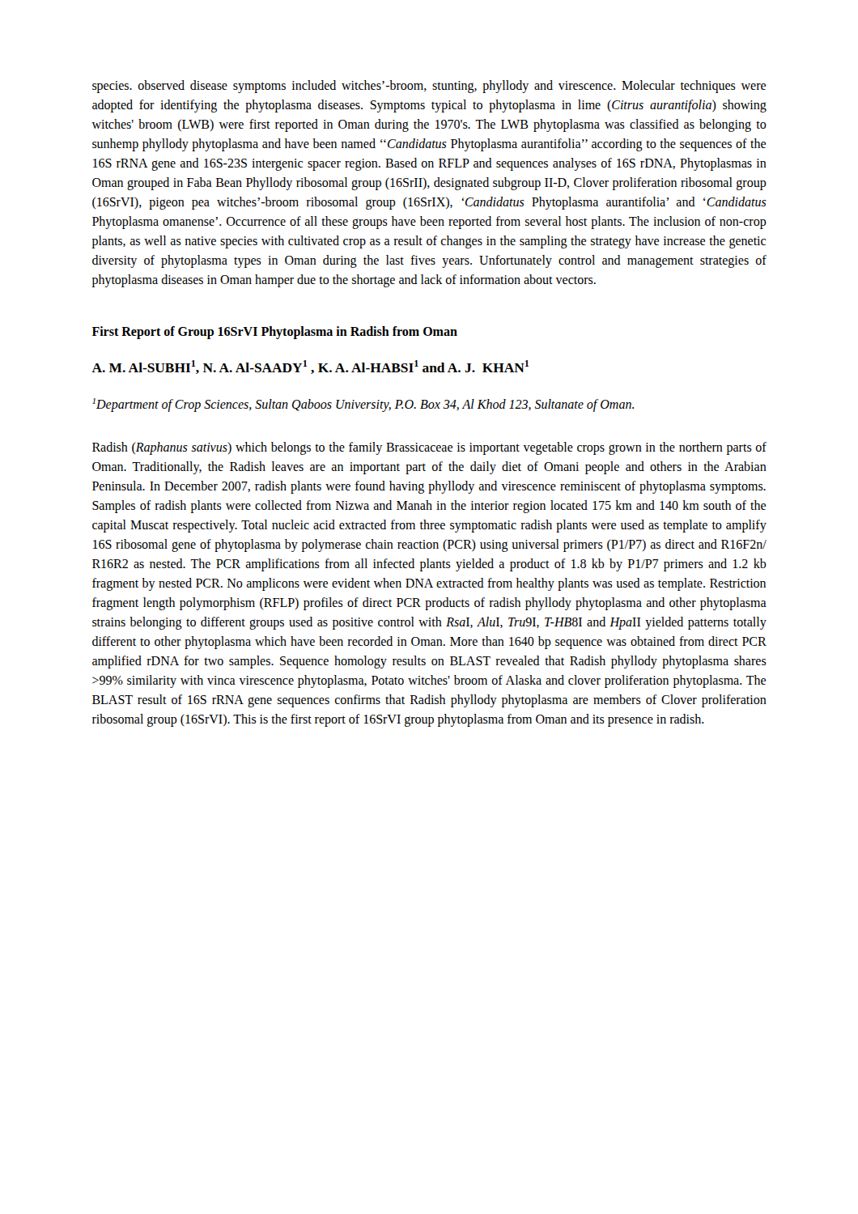species. observed disease symptoms included witches’-broom, stunting, phyllody and virescence. Molecular techniques were adopted for identifying the phytoplasma diseases. Symptoms typical to phytoplasma in lime (Citrus aurantifolia) showing witches' broom (LWB) were first reported in Oman during the 1970's. The LWB phytoplasma was classified as belonging to sunhemp phyllody phytoplasma and have been named ‘‘Candidatus Phytoplasma aurantifolia’’ according to the sequences of the 16S rRNA gene and 16S-23S intergenic spacer region. Based on RFLP and sequences analyses of 16S rDNA, Phytoplasmas in Oman grouped in Faba Bean Phyllody ribosomal group (16SrII), designated subgroup II-D, Clover proliferation ribosomal group (16SrVI), pigeon pea witches’-broom ribosomal group (16SrIX), ‘Candidatus Phytoplasma aurantifolia’ and ‘Candidatus Phytoplasma omanense’. Occurrence of all these groups have been reported from several host plants. The inclusion of non-crop plants, as well as native species with cultivated crop as a result of changes in the sampling the strategy have increase the genetic diversity of phytoplasma types in Oman during the last fives years. Unfortunately control and management strategies of phytoplasma diseases in Oman hamper due to the shortage and lack of information about vectors.
First Report of Group 16SrVI Phytoplasma in Radish from Oman
A. M. Al-SUBHI1, N. A. Al-SAADY1 , K. A. Al-HABSI1 and A. J. KHAN1
1Department of Crop Sciences, Sultan Qaboos University, P.O. Box 34, Al Khod 123, Sultanate of Oman.
Radish (Raphanus sativus) which belongs to the family Brassicaceae is important vegetable crops grown in the northern parts of Oman. Traditionally, the Radish leaves are an important part of the daily diet of Omani people and others in the Arabian Peninsula. In December 2007, radish plants were found having phyllody and virescence reminiscent of phytoplasma symptoms. Samples of radish plants were collected from Nizwa and Manah in the interior region located 175 km and 140 km south of the capital Muscat respectively. Total nucleic acid extracted from three symptomatic radish plants were used as template to amplify 16S ribosomal gene of phytoplasma by polymerase chain reaction (PCR) using universal primers (P1/P7) as direct and R16F2n/ R16R2 as nested. The PCR amplifications from all infected plants yielded a product of 1.8 kb by P1/P7 primers and 1.2 kb fragment by nested PCR. No amplicons were evident when DNA extracted from healthy plants was used as template. Restriction fragment length polymorphism (RFLP) profiles of direct PCR products of radish phyllody phytoplasma and other phytoplasma strains belonging to different groups used as positive control with Rsa I, Alu I, Tru9I, T-HB8I and Hpa II yielded patterns totally different to other phytoplasma which have been recorded in Oman. More than 1640 bp sequence was obtained from direct PCR amplified rDNA for two samples. Sequence homology results on BLAST revealed that Radish phyllody phytoplasma shares >99% similarity with vinca virescence phytoplasma, Potato witches' broom of Alaska and clover proliferation phytoplasma. The BLAST result of 16S rRNA gene sequences confirms that Radish phyllody phytoplasma are members of Clover proliferation ribosomal group (16SrVI). This is the first report of 16SrVI group phytoplasma from Oman and its presence in radish.